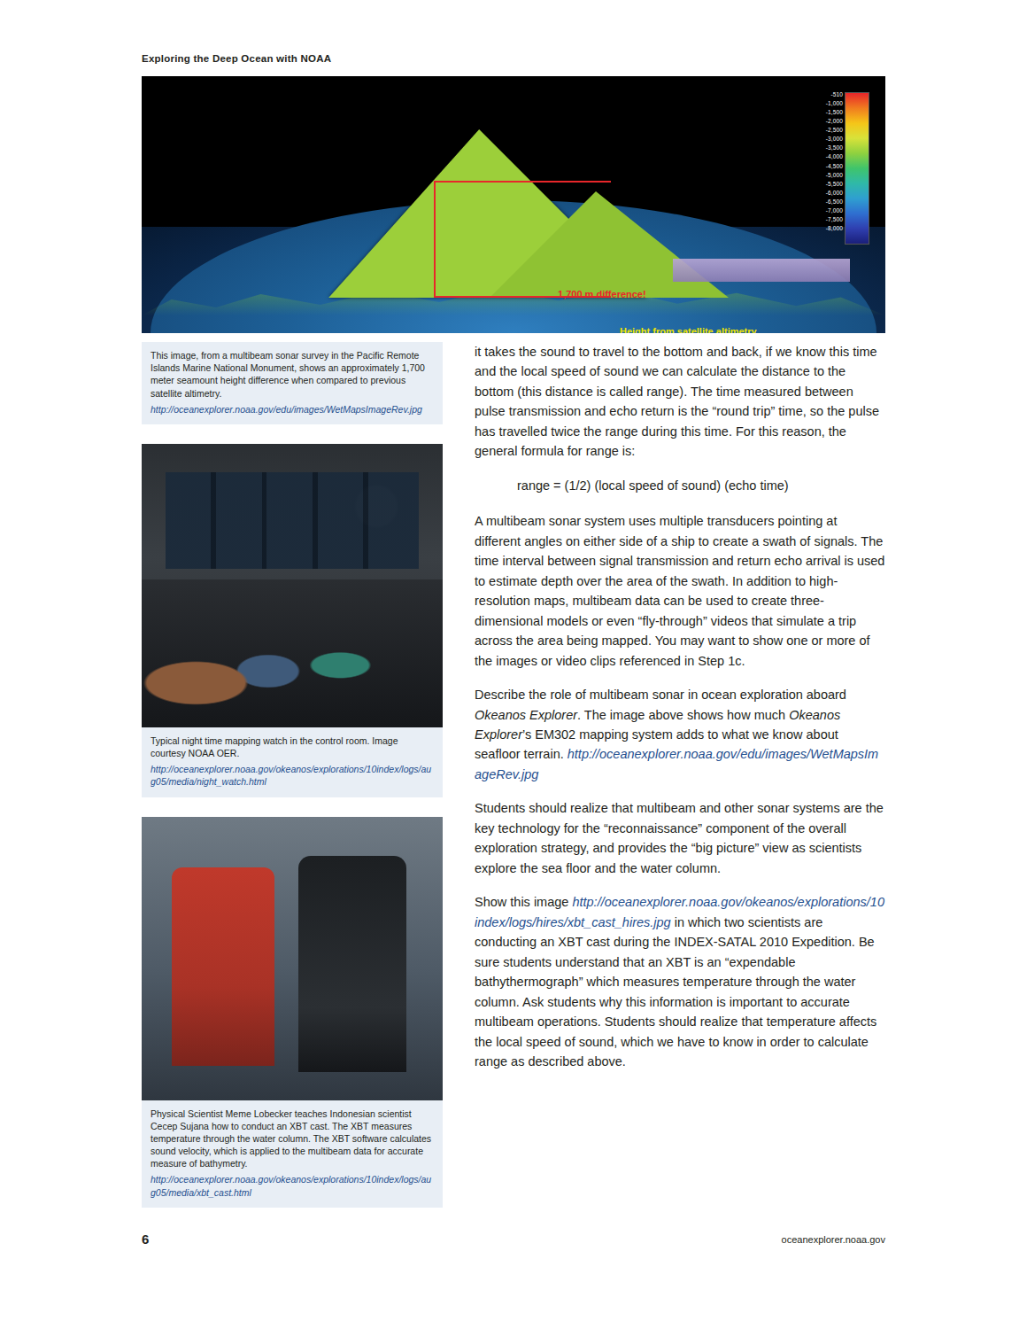Exploring the Deep Ocean with NOAA
1,700 m difference!
Height from satellite altimetry
-510
-1,000
-1,500
-2,000
-2,500
-3,000
-3,500
-4,000
-4,500
-5,000
-5,500
-6,000
-6,500
-7,000
-7,500
-8,000
This image, from a multibeam sonar survey in the Pacific Remote Islands Marine National Monument, shows an approximately 1,700 meter seamount height difference when compared to previous satellite altimetry. http://oceanexplorer.noaa.gov/edu/images/WetMapsImageRev.jpg
Typical night time mapping watch in the control room. Image courtesy NOAA OER. http://oceanexplorer.noaa.gov/okeanos/explorations/10index/logs/aug05/media/night_watch.html
Physical Scientist Meme Lobecker teaches Indonesian scientist Cecep Sujana how to conduct an XBT cast. The XBT measures temperature through the water column. The XBT software calculates sound velocity, which is applied to the multibeam data for accurate measure of bathymetry. http://oceanexplorer.noaa.gov/okeanos/explorations/10index/logs/aug05/media/xbt_cast.html
it takes the sound to travel to the bottom and back, if we know this time and the local speed of sound we can calculate the distance to the bottom (this distance is called range). The time measured between pulse transmission and echo return is the “round trip” time, so the pulse has travelled twice the range during this time. For this reason, the general formula for range is:
range = (1/2) (local speed of sound) (echo time)
A multibeam sonar system uses multiple transducers pointing at different angles on either side of a ship to create a swath of signals. The time interval between signal transmission and return echo arrival is used to estimate depth over the area of the swath. In addition to high-resolution maps, multibeam data can be used to create three-dimensional models or even “fly-through” videos that simulate a trip across the area being mapped. You may want to show one or more of the images or video clips referenced in Step 1c.
Describe the role of multibeam sonar in ocean exploration aboard Okeanos Explorer. The image above shows how much Okeanos Explorer’s EM302 mapping system adds to what we know about seafloor terrain. http://oceanexplorer.noaa.gov/edu/images/WetMapsImageRev.jpg
Students should realize that multibeam and other sonar systems are the key technology for the “reconnaissance” component of the overall exploration strategy, and provides the “big picture” view as scientists explore the sea floor and the water column.
Show this image http://oceanexplorer.noaa.gov/okeanos/explorations/10index/logs/hires/xbt_cast_hires.jpg in which two scientists are conducting an XBT cast during the INDEX-SATAL 2010 Expedition. Be sure students understand that an XBT is an “expendable bathythermograph” which measures temperature through the water column. Ask students why this information is important to accurate multibeam operations. Students should realize that temperature affects the local speed of sound, which we have to know in order to calculate range as described above.
6
oceanexplorer.noaa.gov